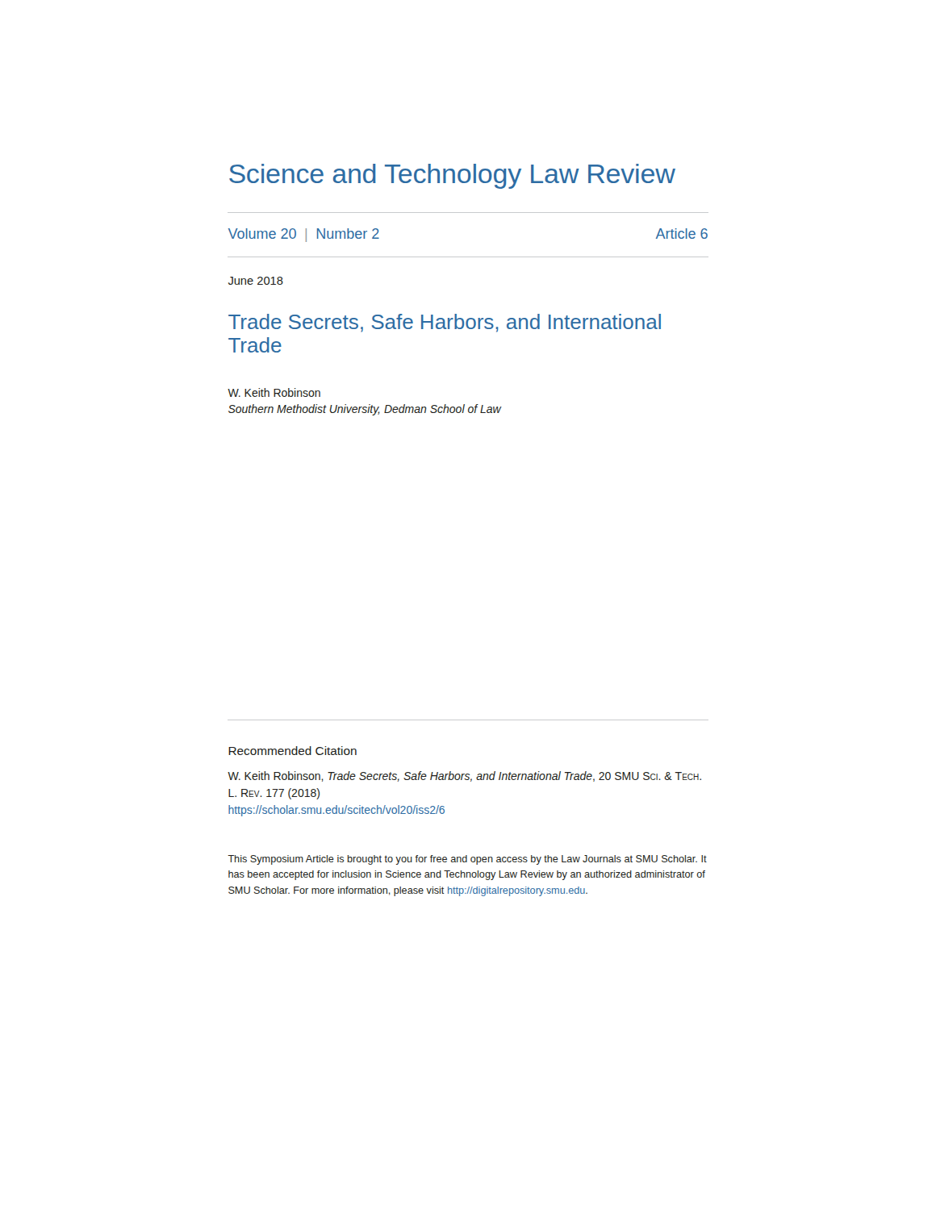Science and Technology Law Review
Volume 20|Number 2
Article 6
June 2018
Trade Secrets, Safe Harbors, and International Trade
W. Keith Robinson
Southern Methodist University, Dedman School of Law
Recommended Citation
W. Keith Robinson, Trade Secrets, Safe Harbors, and International Trade, 20 SMU Sci. & Tech. L. Rev. 177 (2018)
https://scholar.smu.edu/scitech/vol20/iss2/6
This Symposium Article is brought to you for free and open access by the Law Journals at SMU Scholar. It has been accepted for inclusion in Science and Technology Law Review by an authorized administrator of SMU Scholar. For more information, please visit http://digitalrepository.smu.edu.